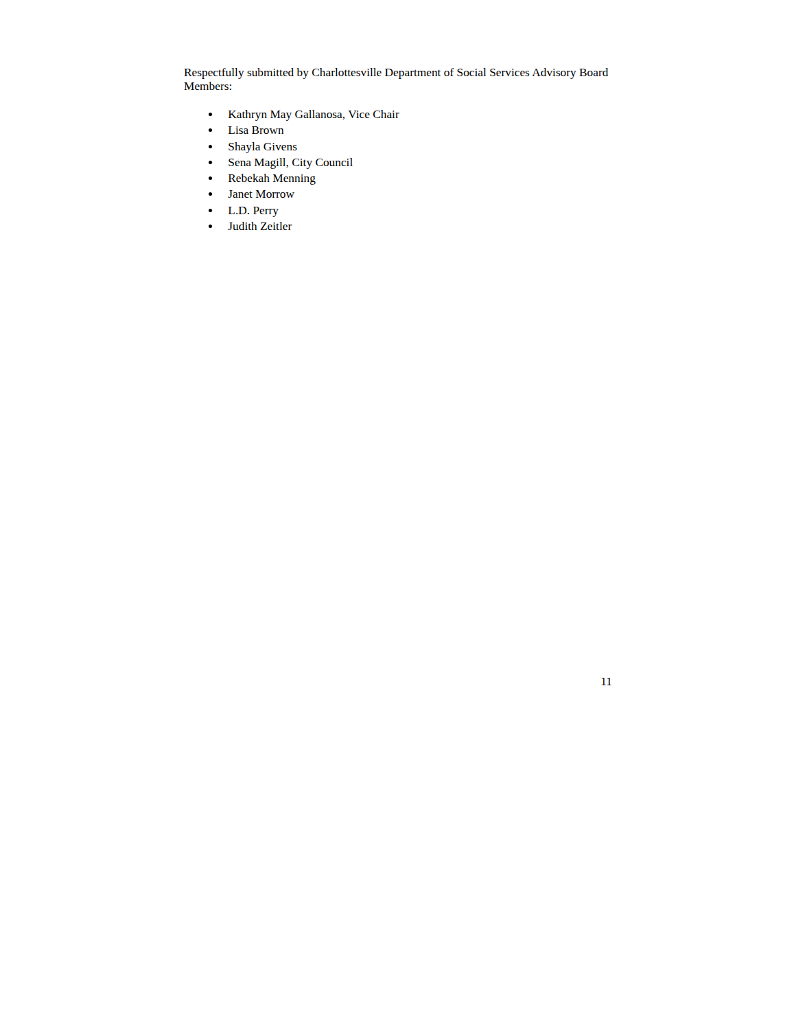Respectfully submitted by Charlottesville Department of Social Services Advisory Board Members:
Kathryn May Gallanosa, Vice Chair
Lisa Brown
Shayla Givens
Sena Magill, City Council
Rebekah Menning
Janet Morrow
L.D. Perry
Judith Zeitler
11